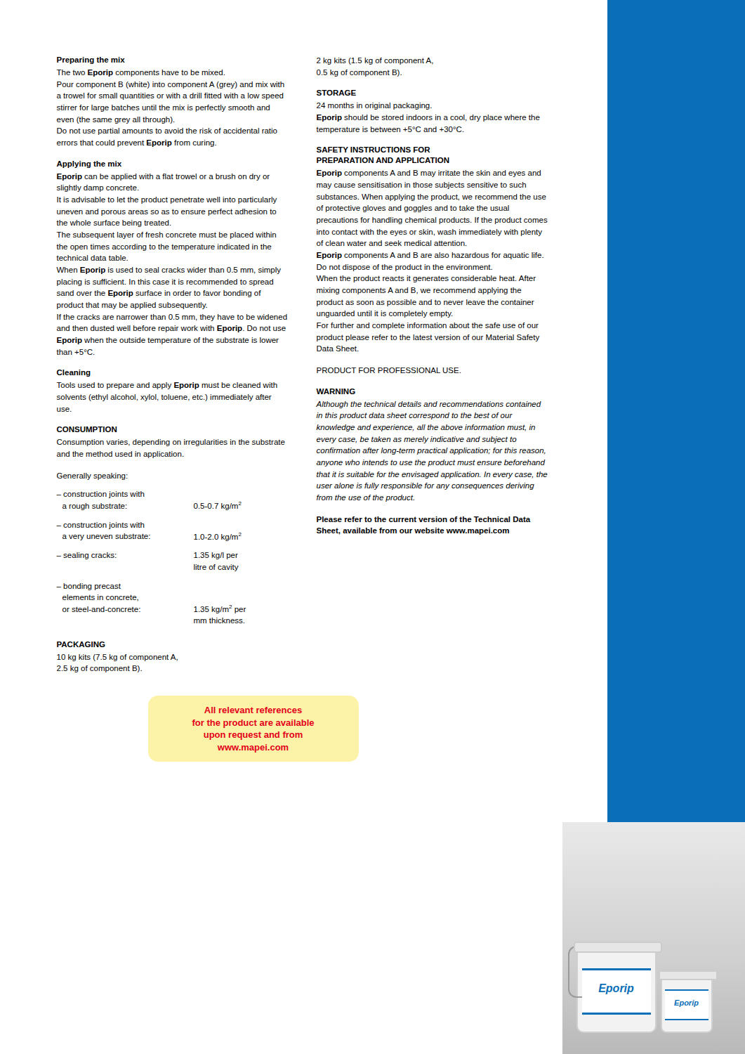Preparing the mix
The two Eporip components have to be mixed.
Pour component B (white) into component A (grey) and mix with a trowel for small quantities or with a drill fitted with a low speed stirrer for large batches until the mix is perfectly smooth and even (the same grey all through).
Do not use partial amounts to avoid the risk of accidental ratio errors that could prevent Eporip from curing.
Applying the mix
Eporip can be applied with a flat trowel or a brush on dry or slightly damp concrete.
It is advisable to let the product penetrate well into particularly uneven and porous areas so as to ensure perfect adhesion to the whole surface being treated.
The subsequent layer of fresh concrete must be placed within the open times according to the temperature indicated in the technical data table.
When Eporip is used to seal cracks wider than 0.5 mm, simply placing is sufficient. In this case it is recommended to spread sand over the Eporip surface in order to favor bonding of product that may be applied subsequently.
If the cracks are narrower than 0.5 mm, they have to be widened and then dusted well before repair work with Eporip. Do not use Eporip when the outside temperature of the substrate is lower than +5°C.
Cleaning
Tools used to prepare and apply Eporip must be cleaned with solvents (ethyl alcohol, xylol, toluene, etc.) immediately after use.
Consumption
Consumption varies, depending on irregularities in the substrate and the method used in application.
Generally speaking:
– construction joints with
a rough substrate:
0.5-0.7 kg/m2
– construction joints with
a very uneven substrate:
1.0-2.0 kg/m2
– sealing cracks:
1.35 kg/l per
litre of cavity
– bonding precast
elements in concrete,
or steel-and-concrete:
1.35 kg/m2 per
mm thickness.
Packaging
10 kg kits (7.5 kg of component A,
2.5 kg of component B).
2 kg kits (1.5 kg of component A,
0.5 kg of component B).
Storage
24 months in original packaging.
Eporip should be stored indoors in a cool, dry place where the temperature is between +5°C and +30°C.
Safety instructions for
preparation and application
Eporip components A and B may irritate the skin and eyes and may cause sensitisation in those subjects sensitive to such substances. When applying the product, we recommend the use of protective gloves and goggles and to take the usual precautions for handling chemical products. If the product comes into contact with the eyes or skin, wash immediately with plenty of clean water and seek medical attention.
Eporip components A and B are also hazardous for aquatic life. Do not dispose of the product in the environment.
When the product reacts it generates considerable heat. After mixing components A and B, we recommend applying the product as soon as possible and to never leave the container unguarded until it is completely empty.
For further and complete information about the safe use of our product please refer to the latest version of our Material Safety Data Sheet.
PRODUCT FOR PROFESSIONAL USE.
Warning
Although the technical details and recommendations contained in this product data sheet correspond to the best of our knowledge and experience, all the above information must, in every case, be taken as merely indicative and subject to confirmation after long-term practical application; for this reason, anyone who intends to use the product must ensure beforehand that it is suitable for the envisaged application. In every case, the user alone is fully responsible for any consequences deriving from the use of the product.
Please refer to the current version of the Technical Data Sheet, available from our website www.mapei.com
All relevant references
for the product are available
upon request and from
www.mapei.com
Eporip
Eporip